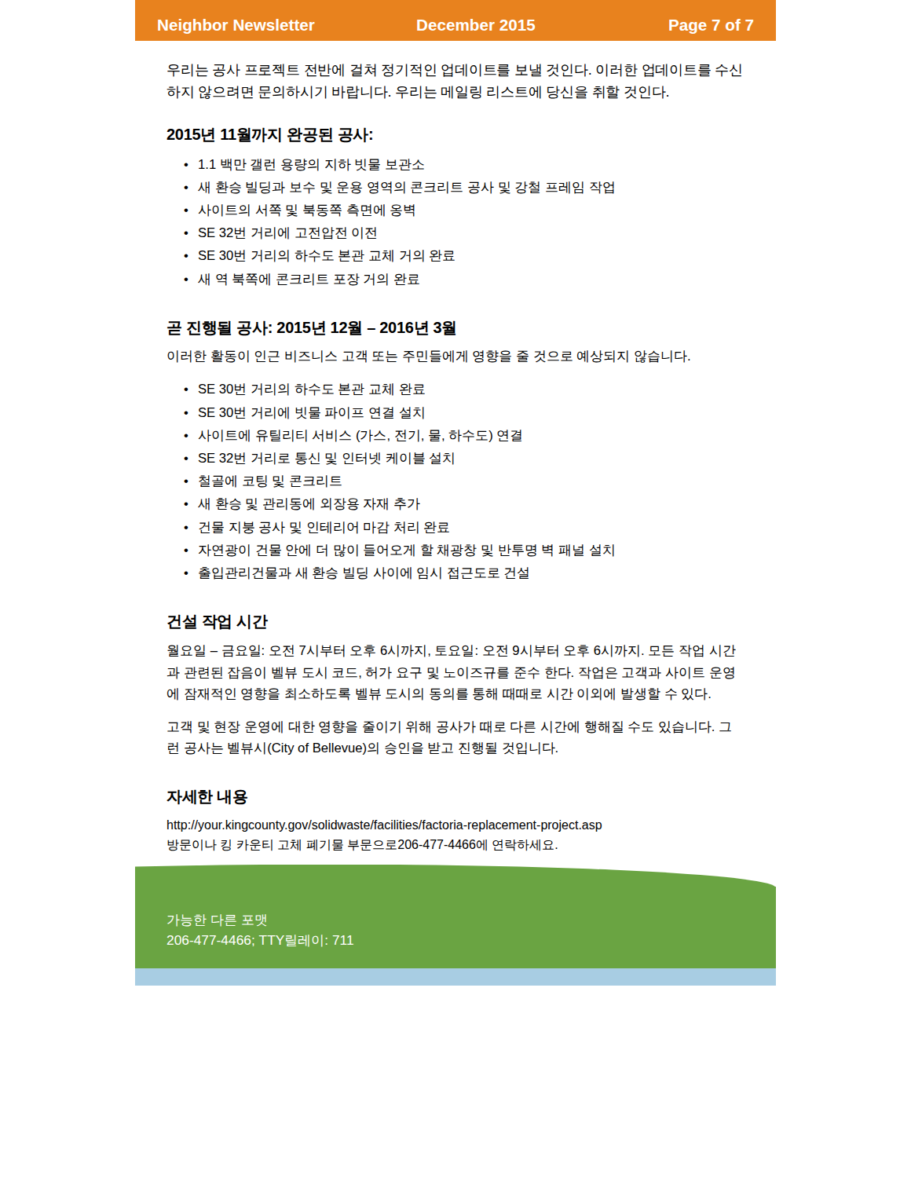Neighbor Newsletter
December 2015
Page 7 of 7
우리는 공사 프로젝트 전반에 걸쳐 정기적인 업데이트를 보낼 것인다. 이러한 업데이트를 수신 하지 않으려면 문의하시기 바랍니다. 우리는 메일링 리스트에 당신을 취할 것인다.
2015년 11월까지 완공된 공사:
1.1 백만 갤런 용량의 지하 빗물 보관소
새 환승 빌딩과 보수 및 운용 영역의 콘크리트 공사 및 강철 프레임 작업
사이트의 서쪽 및 북동쪽 측면에 옹벽
SE 32번 거리에 고전압전 이전
SE 30번 거리의 하수도 본관 교체 거의 완료
새 역 북쪽에 콘크리트 포장 거의 완료
곧 진행될 공사: 2015년 12월 – 2016년 3월
이러한 활동이 인근 비즈니스 고객 또는 주민들에게 영향을 줄 것으로 예상되지 않습니다.
SE 30번 거리의 하수도 본관 교체 완료
SE 30번 거리에 빗물 파이프 연결 설치
사이트에 유틸리티 서비스 (가스, 전기, 물, 하수도) 연결
SE 32번 거리로 통신 및 인터넷 케이블 설치
철골에 코팅 및 콘크리트
새 환승 및 관리동에 외장용 자재 추가
건물 지붕 공사 및 인테리어 마감 처리 완료
자연광이 건물 안에 더 많이 들어오게 할 채광창 및 반투명 벽 패널 설치
출입관리건물과 새 환승 빌딩 사이에 임시 접근도로 건설
건설 작업 시간
월요일 – 금요일: 오전 7시부터 오후 6시까지, 토요일: 오전 9시부터 오후 6시까지. 모든 작업 시간과 관련된 잡음이 벨뷰 도시 코드, 허가 요구 및 노이즈규를 준수 한다. 작업은 고객과 사이트 운영에 잠재적인 영향을 최소하도록 벨뷰 도시의 동의를 통해 때때로 시간 이외에 발생할 수 있다.
고객 및 현장 운영에 대한 영향을 줄이기 위해 공사가 때로 다른 시간에 행해질 수도 있습니다. 그런 공사는 벨뷰시(City of Bellevue)의 승인을 받고 진행될 것입니다.
자세한 내용
http://your.kingcounty.gov/solidwaste/facilities/factoria-replacement-project.asp
방문이나 킹 카운티 고체 폐기물 부문으로206-477-4466에 연락하세요.
가능한 다른 포맷
206-477-4466; TTY릴레이: 711